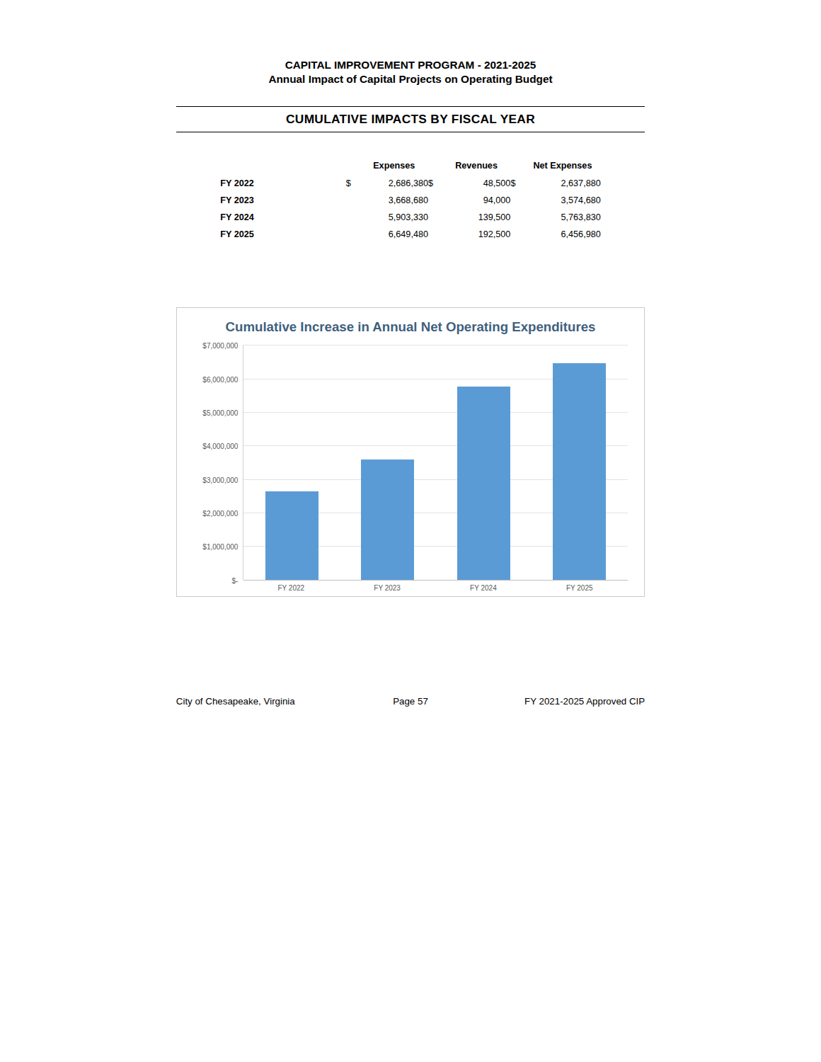CAPITAL IMPROVEMENT PROGRAM - 2021-2025
Annual Impact of Capital Projects on Operating Budget
CUMULATIVE IMPACTS BY FISCAL YEAR
| | | Expenses | | Revenues | | Net Expenses |
| --- | --- | --- | --- | --- | --- | --- |
| FY 2022 | $ | 2,686,380 | $ | 48,500 | $ | 2,637,880 |
| FY 2023 | | 3,668,680 | | 94,000 | | 3,574,680 |
| FY 2024 | | 5,903,330 | | 139,500 | | 5,763,830 |
| FY 2025 | | 6,649,480 | | 192,500 | | 6,456,980 |
Cumulative Increase in Annual Net Operating Expenditures
$7,000,000
$6,000,000
$5,000,000
$4,000,000
$3,000,000
$2,000,000
$1,000,000
$-
FY 2022
FY 2023
FY 2024
FY 2025
City of Chesapeake, Virginia
Page 57
FY 2021-2025 Approved CIP